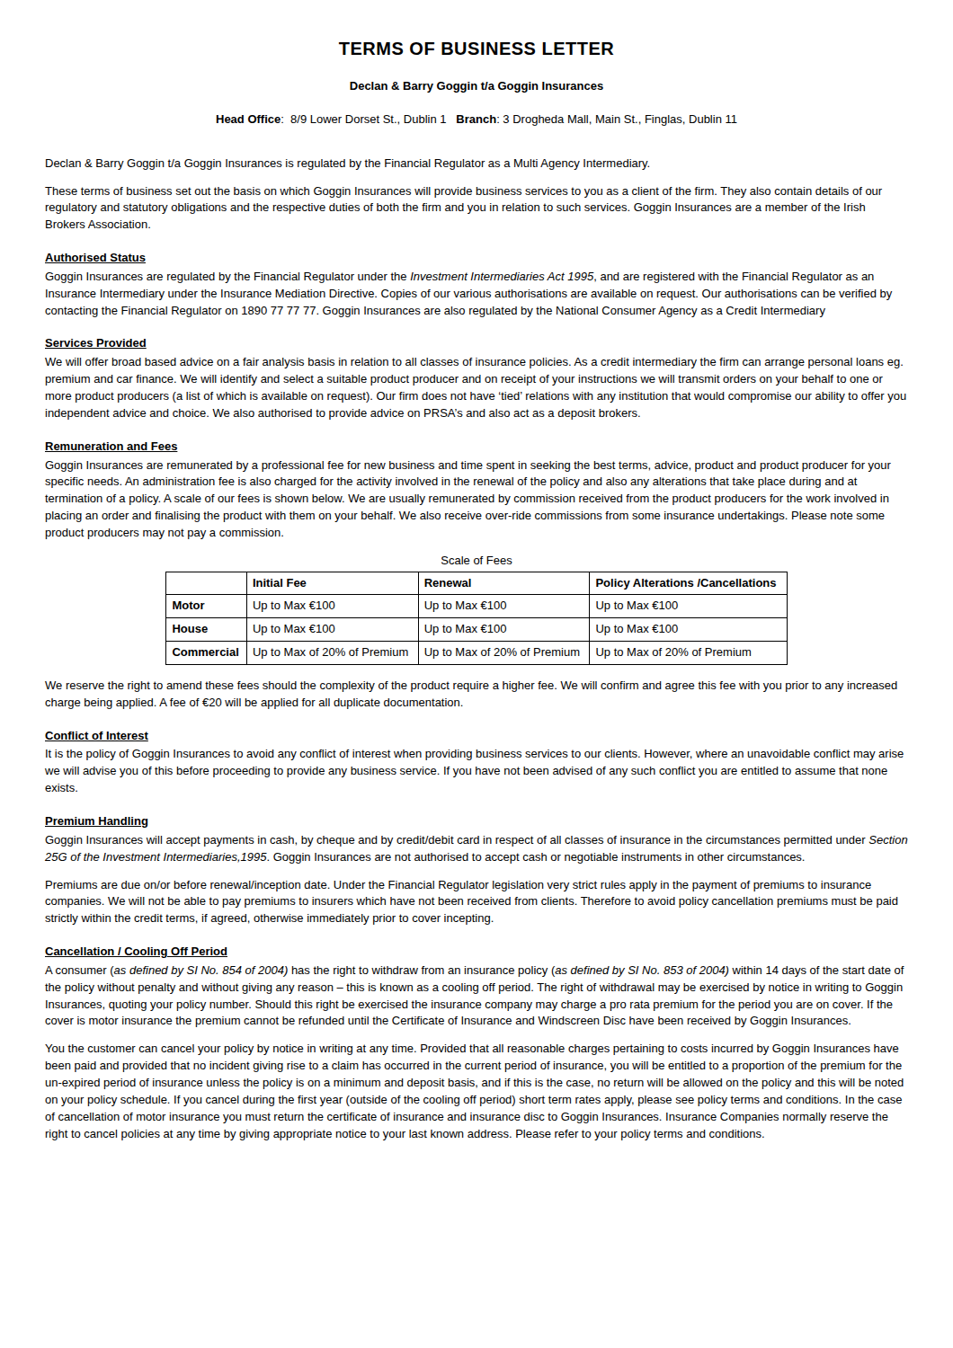TERMS OF BUSINESS LETTER
Declan & Barry Goggin t/a Goggin Insurances
Head Office: 8/9 Lower Dorset St., Dublin 1 Branch: 3 Drogheda Mall, Main St., Finglas, Dublin 11
Declan & Barry Goggin t/a Goggin Insurances is regulated by the Financial Regulator as a Multi Agency Intermediary.
These terms of business set out the basis on which Goggin Insurances will provide business services to you as a client of the firm. They also contain details of our regulatory and statutory obligations and the respective duties of both the firm and you in relation to such services. Goggin Insurances are a member of the Irish Brokers Association.
Authorised Status
Goggin Insurances are regulated by the Financial Regulator under the Investment Intermediaries Act 1995, and are registered with the Financial Regulator as an Insurance Intermediary under the Insurance Mediation Directive. Copies of our various authorisations are available on request. Our authorisations can be verified by contacting the Financial Regulator on 1890 77 77 77. Goggin Insurances are also regulated by the National Consumer Agency as a Credit Intermediary
Services Provided
We will offer broad based advice on a fair analysis basis in relation to all classes of insurance policies. As a credit intermediary the firm can arrange personal loans eg. premium and car finance. We will identify and select a suitable product producer and on receipt of your instructions we will transmit orders on your behalf to one or more product producers (a list of which is available on request). Our firm does not have ‘tied’ relations with any institution that would compromise our ability to offer you independent advice and choice. We also authorised to provide advice on PRSA’s and also act as a deposit brokers.
Remuneration and Fees
Goggin Insurances are remunerated by a professional fee for new business and time spent in seeking the best terms, advice, product and product producer for your specific needs. An administration fee is also charged for the activity involved in the renewal of the policy and also any alterations that take place during and at termination of a policy. A scale of our fees is shown below. We are usually remunerated by commission received from the product producers for the work involved in placing an order and finalising the product with them on your behalf. We also receive over-ride commissions from some insurance undertakings. Please note some product producers may not pay a commission.
Scale of Fees
| | Initial Fee | Renewal | Policy Alterations /Cancellations |
| --- | --- | --- | --- |
| Motor | Up to Max €100 | Up to Max €100 | Up to Max €100 |
| House | Up to Max €100 | Up to Max €100 | Up to Max €100 |
| Commercial | Up to Max of 20% of Premium | Up to Max of 20% of Premium | Up to Max of 20% of Premium |
We reserve the right to amend these fees should the complexity of the product require a higher fee. We will confirm and agree this fee with you prior to any increased charge being applied. A fee of €20 will be applied for all duplicate documentation.
Conflict of Interest
It is the policy of Goggin Insurances to avoid any conflict of interest when providing business services to our clients. However, where an unavoidable conflict may arise we will advise you of this before proceeding to provide any business service. If you have not been advised of any such conflict you are entitled to assume that none exists.
Premium Handling
Goggin Insurances will accept payments in cash, by cheque and by credit/debit card in respect of all classes of insurance in the circumstances permitted under Section 25G of the Investment Intermediaries,1995. Goggin Insurances are not authorised to accept cash or negotiable instruments in other circumstances.
Premiums are due on/or before renewal/inception date. Under the Financial Regulator legislation very strict rules apply in the payment of premiums to insurance companies. We will not be able to pay premiums to insurers which have not been received from clients. Therefore to avoid policy cancellation premiums must be paid strictly within the credit terms, if agreed, otherwise immediately prior to cover incepting.
Cancellation / Cooling Off Period
A consumer (as defined by SI No. 854 of 2004) has the right to withdraw from an insurance policy (as defined by SI No. 853 of 2004) within 14 days of the start date of the policy without penalty and without giving any reason – this is known as a cooling off period. The right of withdrawal may be exercised by notice in writing to Goggin Insurances, quoting your policy number. Should this right be exercised the insurance company may charge a pro rata premium for the period you are on cover. If the cover is motor insurance the premium cannot be refunded until the Certificate of Insurance and Windscreen Disc have been received by Goggin Insurances.
You the customer can cancel your policy by notice in writing at any time. Provided that all reasonable charges pertaining to costs incurred by Goggin Insurances have been paid and provided that no incident giving rise to a claim has occurred in the current period of insurance, you will be entitled to a proportion of the premium for the un-expired period of insurance unless the policy is on a minimum and deposit basis, and if this is the case, no return will be allowed on the policy and this will be noted on your policy schedule. If you cancel during the first year (outside of the cooling off period) short term rates apply, please see policy terms and conditions. In the case of cancellation of motor insurance you must return the certificate of insurance and insurance disc to Goggin Insurances. Insurance Companies normally reserve the right to cancel policies at any time by giving appropriate notice to your last known address. Please refer to your policy terms and conditions.